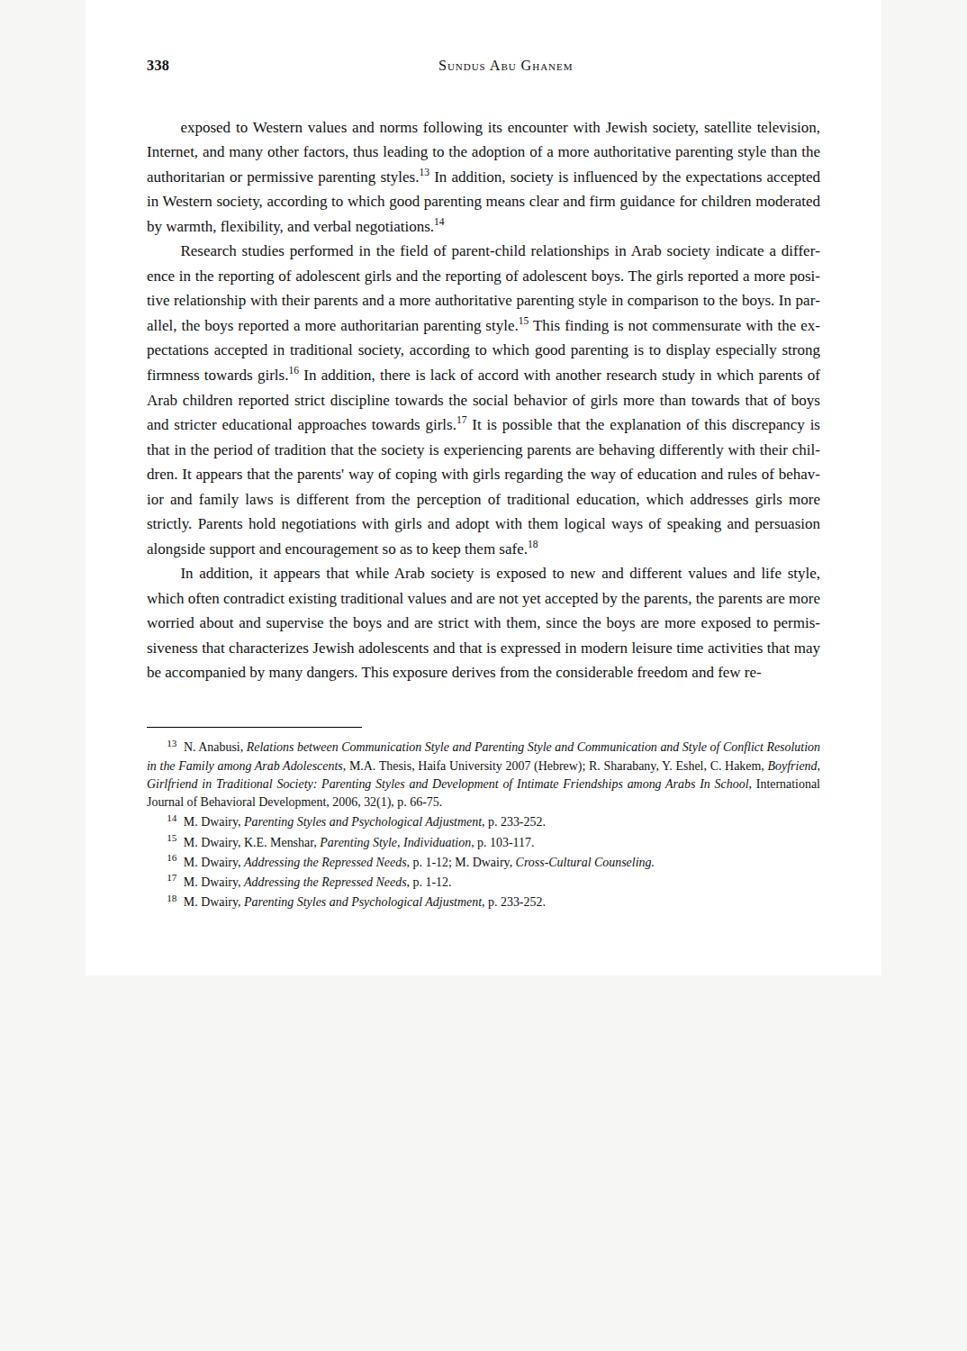338 Sundus Abu Ghanem
exposed to Western values and norms following its encounter with Jewish society, satellite television, Internet, and many other factors, thus leading to the adoption of a more authoritative parenting style than the authoritarian or permissive parenting styles.13 In addition, society is influenced by the expectations accepted in Western society, according to which good parenting means clear and firm guidance for children moderated by warmth, flexibility, and verbal negotiations.14
Research studies performed in the field of parent-child relationships in Arab society indicate a difference in the reporting of adolescent girls and the reporting of adolescent boys. The girls reported a more positive relationship with their parents and a more authoritative parenting style in comparison to the boys. In parallel, the boys reported a more authoritarian parenting style.15 This finding is not commensurate with the expectations accepted in traditional society, according to which good parenting is to display especially strong firmness towards girls.16 In addition, there is lack of accord with another research study in which parents of Arab children reported strict discipline towards the social behavior of girls more than towards that of boys and stricter educational approaches towards girls.17 It is possible that the explanation of this discrepancy is that in the period of tradition that the society is experiencing parents are behaving differently with their children. It appears that the parents' way of coping with girls regarding the way of education and rules of behavior and family laws is different from the perception of traditional education, which addresses girls more strictly. Parents hold negotiations with girls and adopt with them logical ways of speaking and persuasion alongside support and encouragement so as to keep them safe.18
In addition, it appears that while Arab society is exposed to new and different values and life style, which often contradict existing traditional values and are not yet accepted by the parents, the parents are more worried about and supervise the boys and are strict with them, since the boys are more exposed to permissiveness that characterizes Jewish adolescents and that is expressed in modern leisure time activities that may be accompanied by many dangers. This exposure derives from the considerable freedom and few re-
13 N. Anabusi, Relations between Communication Style and Parenting Style and Communication and Style of Conflict Resolution in the Family among Arab Adolescents, M.A. Thesis, Haifa University 2007 (Hebrew); R. Sharabany, Y. Eshel, C. Hakem, Boyfriend, Girlfriend in Traditional Society: Parenting Styles and Development of Intimate Friendships among Arabs In School, International Journal of Behavioral Development, 2006, 32(1), p. 66-75.
14 M. Dwairy, Parenting Styles and Psychological Adjustment, p. 233-252.
15 M. Dwairy, K.E. Menshar, Parenting Style, Individuation, p. 103-117.
16 M. Dwairy, Addressing the Repressed Needs, p. 1-12; M. Dwairy, Cross-Cultural Counseling.
17 M. Dwairy, Addressing the Repressed Needs, p. 1-12.
18 M. Dwairy, Parenting Styles and Psychological Adjustment, p. 233-252.